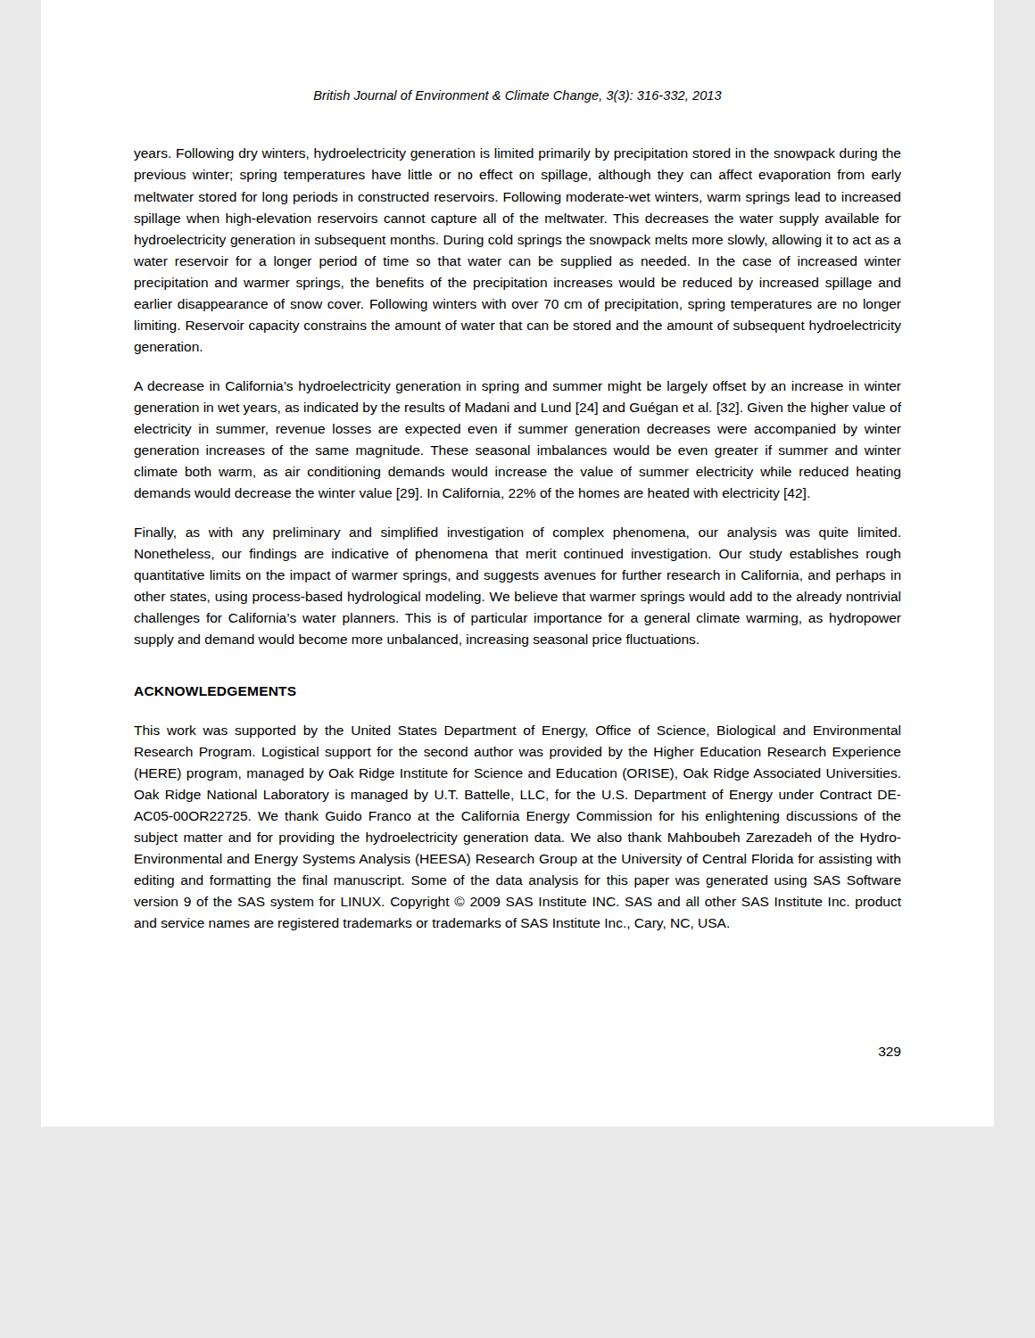British Journal of Environment & Climate Change, 3(3): 316-332, 2013
years. Following dry winters, hydroelectricity generation is limited primarily by precipitation stored in the snowpack during the previous winter; spring temperatures have little or no effect on spillage, although they can affect evaporation from early meltwater stored for long periods in constructed reservoirs. Following moderate-wet winters, warm springs lead to increased spillage when high-elevation reservoirs cannot capture all of the meltwater. This decreases the water supply available for hydroelectricity generation in subsequent months. During cold springs the snowpack melts more slowly, allowing it to act as a water reservoir for a longer period of time so that water can be supplied as needed. In the case of increased winter precipitation and warmer springs, the benefits of the precipitation increases would be reduced by increased spillage and earlier disappearance of snow cover. Following winters with over 70 cm of precipitation, spring temperatures are no longer limiting. Reservoir capacity constrains the amount of water that can be stored and the amount of subsequent hydroelectricity generation.
A decrease in California’s hydroelectricity generation in spring and summer might be largely offset by an increase in winter generation in wet years, as indicated by the results of Madani and Lund [24] and Guégan et al. [32]. Given the higher value of electricity in summer, revenue losses are expected even if summer generation decreases were accompanied by winter generation increases of the same magnitude. These seasonal imbalances would be even greater if summer and winter climate both warm, as air conditioning demands would increase the value of summer electricity while reduced heating demands would decrease the winter value [29]. In California, 22% of the homes are heated with electricity [42].
Finally, as with any preliminary and simplified investigation of complex phenomena, our analysis was quite limited. Nonetheless, our findings are indicative of phenomena that merit continued investigation. Our study establishes rough quantitative limits on the impact of warmer springs, and suggests avenues for further research in California, and perhaps in other states, using process-based hydrological modeling. We believe that warmer springs would add to the already nontrivial challenges for California’s water planners. This is of particular importance for a general climate warming, as hydropower supply and demand would become more unbalanced, increasing seasonal price fluctuations.
ACKNOWLEDGEMENTS
This work was supported by the United States Department of Energy, Office of Science, Biological and Environmental Research Program. Logistical support for the second author was provided by the Higher Education Research Experience (HERE) program, managed by Oak Ridge Institute for Science and Education (ORISE), Oak Ridge Associated Universities. Oak Ridge National Laboratory is managed by U.T. Battelle, LLC, for the U.S. Department of Energy under Contract DE-AC05-00OR22725. We thank Guido Franco at the California Energy Commission for his enlightening discussions of the subject matter and for providing the hydroelectricity generation data. We also thank Mahboubeh Zarezadeh of the Hydro-Environmental and Energy Systems Analysis (HEESA) Research Group at the University of Central Florida for assisting with editing and formatting the final manuscript. Some of the data analysis for this paper was generated using SAS Software version 9 of the SAS system for LINUX. Copyright © 2009 SAS Institute INC. SAS and all other SAS Institute Inc. product and service names are registered trademarks or trademarks of SAS Institute Inc., Cary, NC, USA.
329